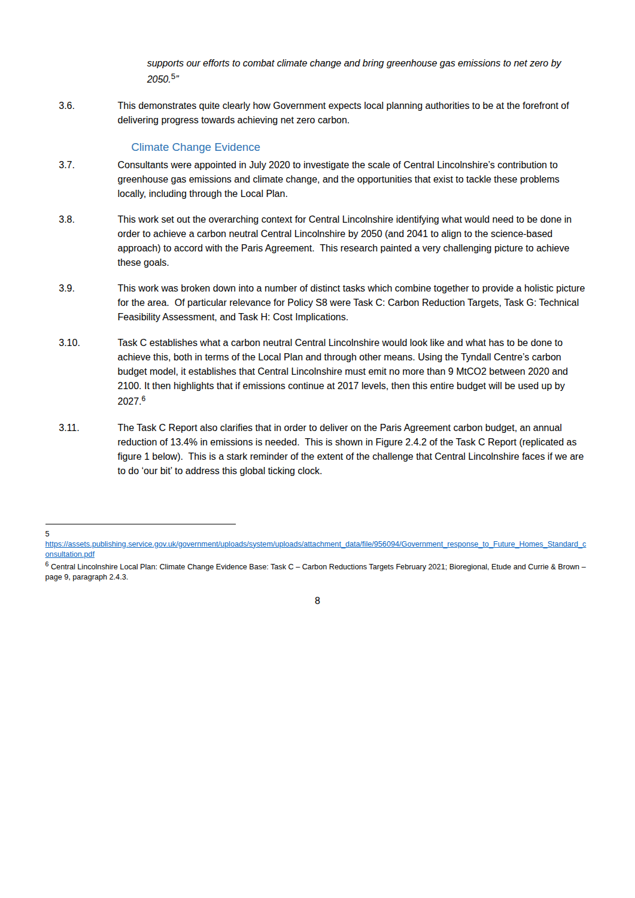supports our efforts to combat climate change and bring greenhouse gas emissions to net zero by 2050.5”
3.6.
This demonstrates quite clearly how Government expects local planning authorities to be at the forefront of delivering progress towards achieving net zero carbon.
Climate Change Evidence
3.7.
Consultants were appointed in July 2020 to investigate the scale of Central Lincolnshire’s contribution to greenhouse gas emissions and climate change, and the opportunities that exist to tackle these problems locally, including through the Local Plan.
3.8.
This work set out the overarching context for Central Lincolnshire identifying what would need to be done in order to achieve a carbon neutral Central Lincolnshire by 2050 (and 2041 to align to the science-based approach) to accord with the Paris Agreement. This research painted a very challenging picture to achieve these goals.
3.9.
This work was broken down into a number of distinct tasks which combine together to provide a holistic picture for the area. Of particular relevance for Policy S8 were Task C: Carbon Reduction Targets, Task G: Technical Feasibility Assessment, and Task H: Cost Implications.
3.10.
Task C establishes what a carbon neutral Central Lincolnshire would look like and what has to be done to achieve this, both in terms of the Local Plan and through other means. Using the Tyndall Centre’s carbon budget model, it establishes that Central Lincolnshire must emit no more than 9 MtCO2 between 2020 and 2100. It then highlights that if emissions continue at 2017 levels, then this entire budget will be used up by 2027.6
3.11.
The Task C Report also clarifies that in order to deliver on the Paris Agreement carbon budget, an annual reduction of 13.4% in emissions is needed. This is shown in Figure 2.4.2 of the Task C Report (replicated as figure 1 below). This is a stark reminder of the extent of the challenge that Central Lincolnshire faces if we are to do ‘our bit’ to address this global ticking clock.
5
https://assets.publishing.service.gov.uk/government/uploads/system/uploads/attachment_data/file/956094/Government_response_to_Future_Homes_Standard_consultation.pdf
6 Central Lincolnshire Local Plan: Climate Change Evidence Base: Task C – Carbon Reductions Targets February 2021; Bioregional, Etude and Currie & Brown – page 9, paragraph 2.4.3.
8